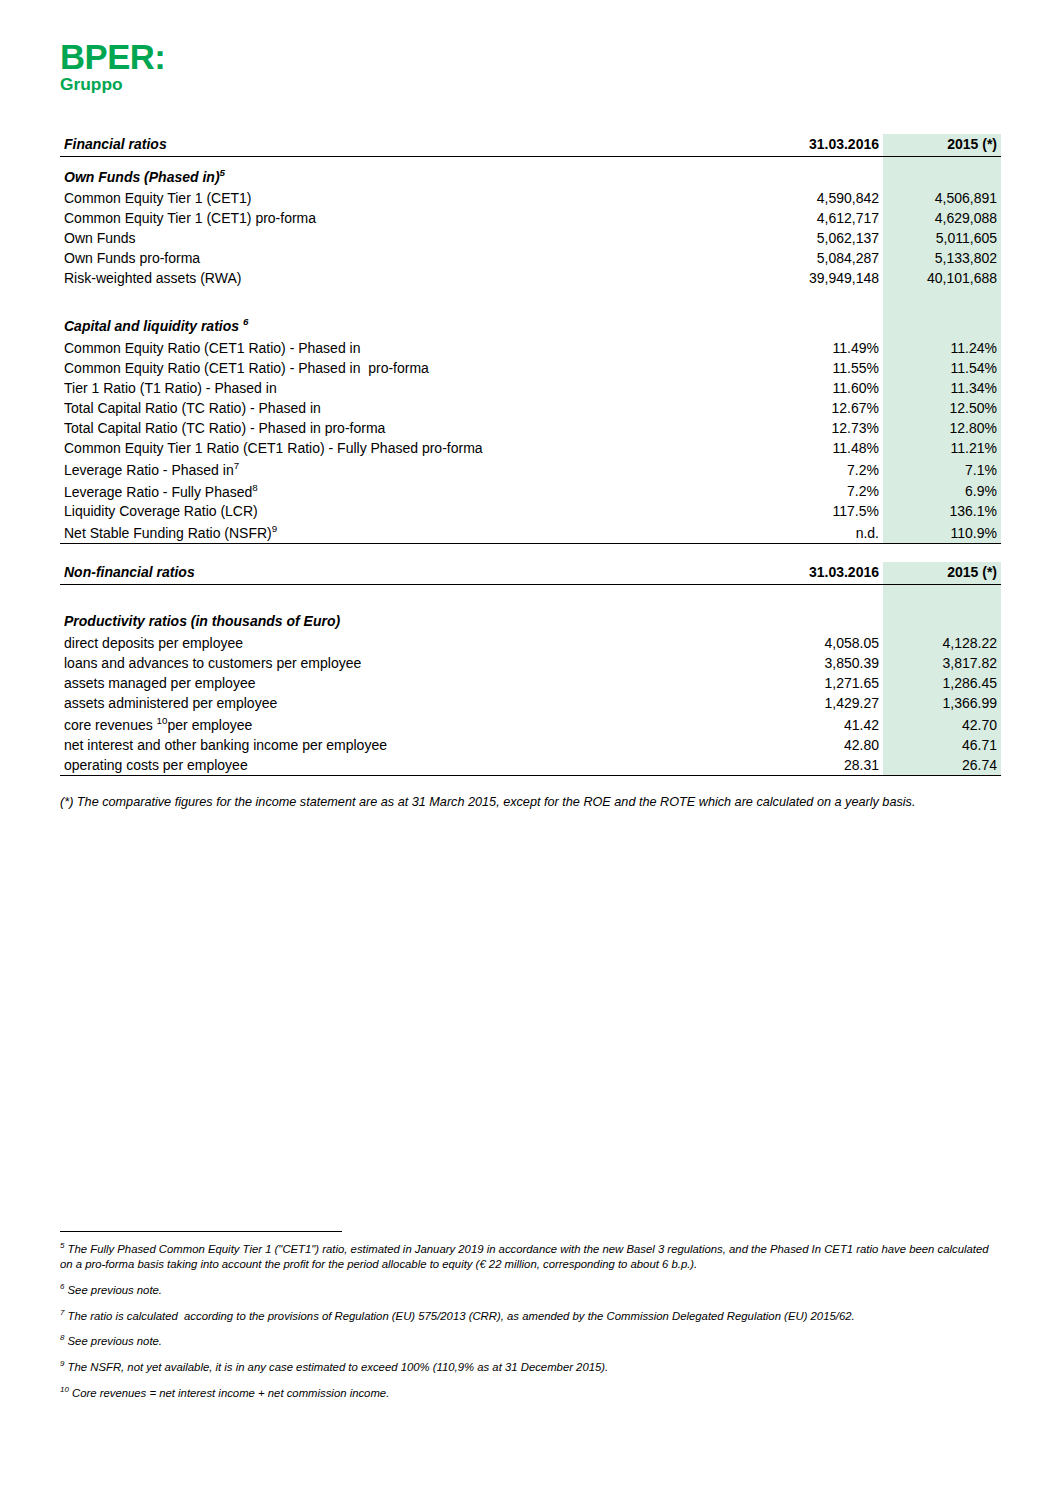BPER:
Gruppo
| Financial ratios | 31.03.2016 | 2015 (*) |
| Own Funds (Phased in) 5 | | |
| Common Equity Tier 1 (CET1) | 4,590,842 | 4,506,891 |
| Common Equity Tier 1 (CET1) pro-forma | 4,612,717 | 4,629,088 |
| Own Funds | 5,062,137 | 5,011,605 |
| Own Funds pro-forma | 5,084,287 | 5,133,802 |
| Risk-weighted assets (RWA) | 39,949,148 | 40,101,688 |
| Capital and liquidity ratios 6 | | |
| Common Equity Ratio (CET1 Ratio) - Phased in | 11.49% | 11.24% |
| Common Equity Ratio (CET1 Ratio) - Phased in pro-forma | 11.55% | 11.54% |
| Tier 1 Ratio (T1 Ratio) - Phased in | 11.60% | 11.34% |
| Total Capital Ratio (TC Ratio) - Phased in | 12.67% | 12.50% |
| Total Capital Ratio (TC Ratio) - Phased in pro-forma | 12.73% | 12.80% |
| Common Equity Tier 1 Ratio (CET1 Ratio) - Fully Phased pro-forma | 11.48% | 11.21% |
| Leverage Ratio - Phased in 7 | 7.2% | 7.1% |
| Leverage Ratio - Fully Phased 8 | 7.2% | 6.9% |
| Liquidity Coverage Ratio (LCR) | 117.5% | 136.1% |
| Net Stable Funding Ratio (NSFR) 9 | n.d. | 110.9% |
| Non-financial ratios | 31.03.2016 | 2015 (*) |
| Productivity ratios (in thousands of Euro) | | |
| direct deposits per employee | 4,058.05 | 4,128.22 |
| loans and advances to customers per employee | 3,850.39 | 3,817.82 |
| assets managed per employee | 1,271.65 | 1,286.45 |
| assets administered per employee | 1,429.27 | 1,366.99 |
| core revenues 10 per employee | 41.42 | 42.70 |
| net interest and other banking income per employee | 42.80 | 46.71 |
| operating costs per employee | 28.31 | 26.74 |
(*) The comparative figures for the income statement are as at 31 March 2015, except for the ROE and the ROTE which are calculated on a yearly basis.
5 The Fully Phased Common Equity Tier 1 ("CET1") ratio, estimated in January 2019 in accordance with the new Basel 3 regulations, and the Phased In CET1 ratio have been calculated on a pro-forma basis taking into account the profit for the period allocable to equity (€ 22 million, corresponding to about 6 b.p.).
6 See previous note.
7 The ratio is calculated according to the provisions of Regulation (EU) 575/2013 (CRR), as amended by the Commission Delegated Regulation (EU) 2015/62.
8 See previous note.
9 The NSFR, not yet available, it is in any case estimated to exceed 100% (110,9% as at 31 December 2015).
10 Core revenues = net interest income + net commission income.